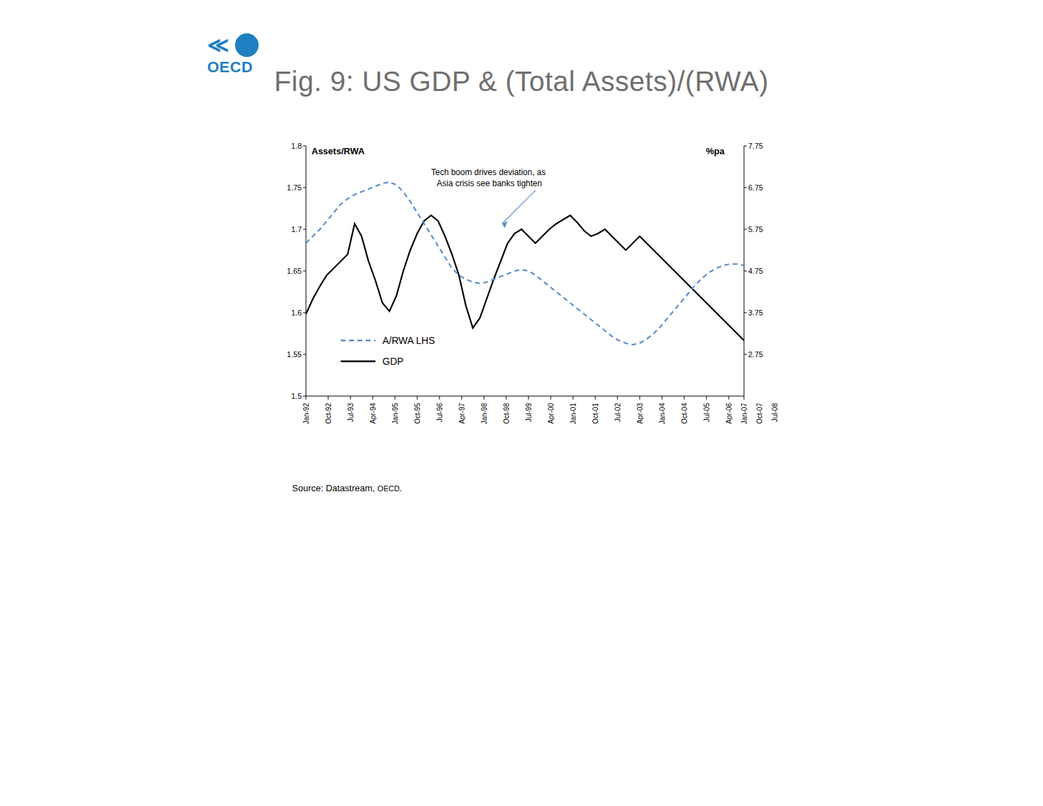≪ OECD
Fig. 9: US GDP & (Total Assets)/(RWA)
Assets/RWA %pa 1.8 1.75 1.7 1.65 1.6 1.55 1.5 7.75 6.75 5.75 4.75 3.75 2.75 Tech boom drives deviation, as Asia crisis see banks tighten A/RWA LHS GDP Jan-92 Oct-92 Jul-93 Apr-94 Jan-95 Oct-95 Jul-96 Apr-97 Jan-98 Oct-98 Jul-99 Apr-00 Jan-01 Oct-01 Jul-02 Apr-03 Jan-04 Oct-04 Jul-05 Apr-06 Jan-07 Oct-07 Jul-08
Source: Datastream, OECD.